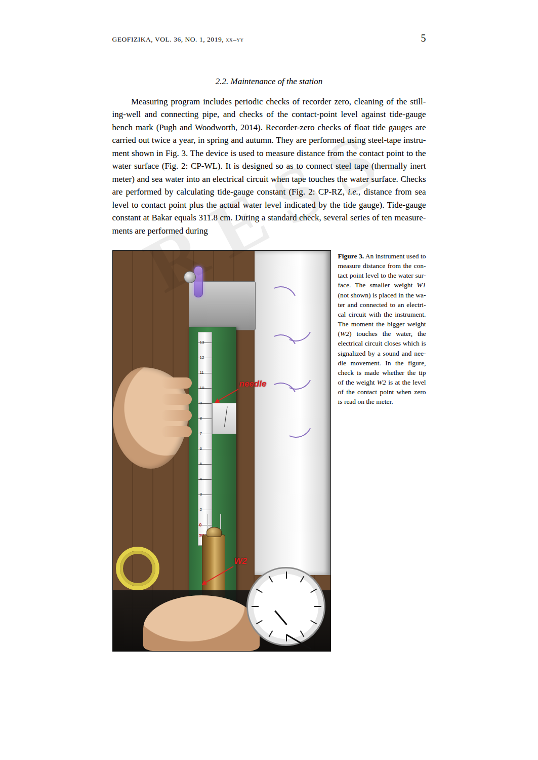GEOFIZIKA, VOL. 36, NO. 1, 2019, xx–yy 5
2.2. Maintenance of the station
Measuring program includes periodic checks of recorder zero, cleaning of the stilling-well and connecting pipe, and checks of the contact-point level against tide-gauge bench mark (Pugh and Woodworth, 2014). Recorder-zero checks of float tide gauges are carried out twice a year, in spring and autumn. They are performed using steel-tape instrument shown in Fig. 3. The device is used to measure distance from the contact point to the water surface (Fig. 2: CP-WL). It is designed so as to connect steel tape (thermally inert meter) and sea water into an electrical circuit when tape touches the water surface. Checks are performed by calculating tide-gauge constant (Fig. 2: CP-RZ, i.e., distance from sea level to contact point plus the actual water level indicated by the tide gauge). Tide-gauge constant at Bakar equals 311.8 cm. During a standard check, several series of ten measurements are performed during
13
12
11
10
9
8
7
6
5
4
3
2
0
50N
needle
W2
Figure 3. An instrument used to measure distance from the contact point level to the water surface. The smaller weight W1 (not shown) is placed in the water and connected to an electrical circuit with the instrument. The moment the bigger weight (W2) touches the water, the electrical circuit closes which is signalized by a sound and needle movement. In the figure, check is made whether the tip of the weight W2 is at the level of the contact point when zero is read on the meter.
RESS